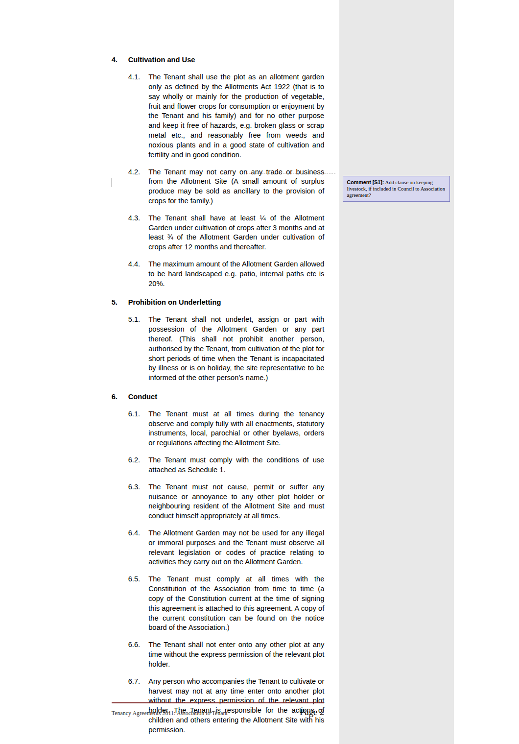Cultivation and Use
The Tenant shall use the plot as an allotment garden only as defined by the Allotments Act 1922 (that is to say wholly or mainly for the production of vegetable, fruit and flower crops for consumption or enjoyment by the Tenant and his family) and for no other purpose and keep it free of hazards, e.g. broken glass or scrap metal etc., and reasonably free from weeds and noxious plants and in a good state of cultivation and fertility and in good condition.
The Tenant may not carry on any trade or business from the Allotment Site (A small amount of surplus produce may be sold as ancillary to the provision of crops for the family.)
The Tenant shall have at least ¼ of the Allotment Garden under cultivation of crops after 3 months and at least ¾ of the Allotment Garden under cultivation of crops after 12 months and thereafter.
The maximum amount of the Allotment Garden allowed to be hard landscaped e.g. patio, internal paths etc is 20%.
Prohibition on Underletting
The Tenant shall not underlet, assign or part with possession of the Allotment Garden or any part thereof. (This shall not prohibit another person, authorised by the Tenant, from cultivation of the plot for short periods of time when the Tenant is incapacitated by illness or is on holiday, the site representative to be informed of the other person’s name.)
Conduct
The Tenant must at all times during the tenancy observe and comply fully with all enactments, statutory instruments, local, parochial or other byelaws, orders or regulations affecting the Allotment Site.
The Tenant must comply with the conditions of use attached as Schedule 1.
The Tenant must not cause, permit or suffer any nuisance or annoyance to any other plot holder or neighbouring resident of the Allotment Site and must conduct himself appropriately at all times.
The Allotment Garden may not be used for any illegal or immoral purposes and the Tenant must observe all relevant legislation or codes of practice relating to activities they carry out on the Allotment Garden.
The Tenant must comply at all times with the Constitution of the Association from time to time (a copy of the Constitution current at the time of signing this agreement is attached to this agreement. A copy of the current constitution can be found on the notice board of the Association.)
The Tenant shall not enter onto any other plot at any time without the express permission of the relevant plot holder.
Any person who accompanies the Tenant to cultivate or harvest may not at any time enter onto another plot without the express permission of the relevant plot holder. The Tenant is responsible for the actions of children and others entering the Allotment Site with his permission.
Tenancy Agreements 2011: Association to Tenant Page 2
Comment [S1]: Add clause on keeping livestock, if included in Council to Association agreement?